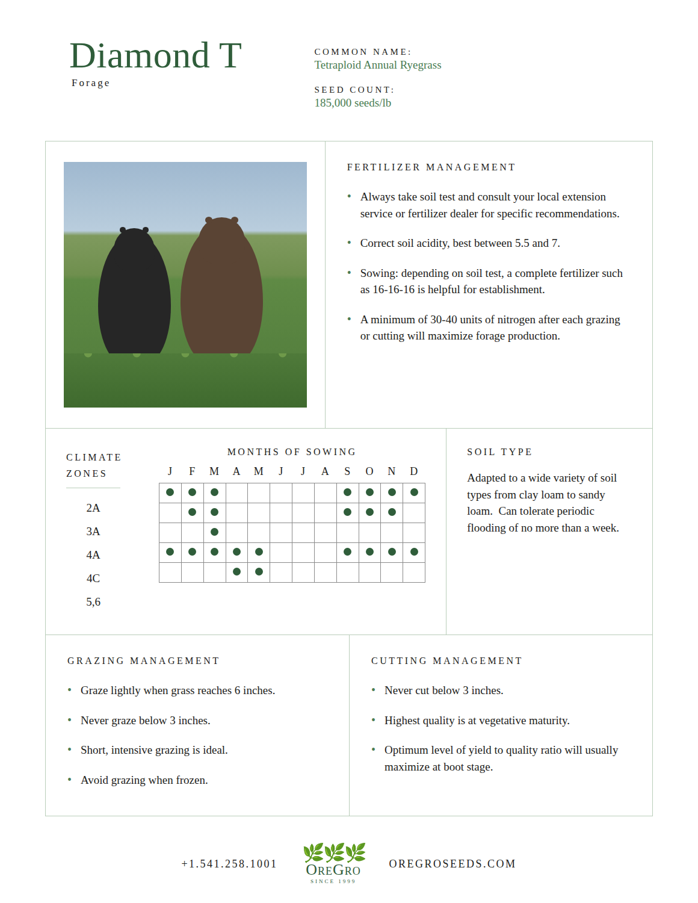Diamond T
Forage
Common Name:
Tetraploid Annual Ryegrass
Seed Count:
185,000 seeds/lb
Fertilizer Management
Always take soil test and consult your local extension service or fertilizer dealer for specific recommendations.
Correct soil acidity, best between 5.5 and 7.
Sowing: depending on soil test, a complete fertilizer such as 16-16-16 is helpful for establishment.
A minimum of 30-40 units of nitrogen after each grazing or cutting will maximize forage production.
Climate
Zones
2A
3A
4A
4C
5,6
Months of Sowing
| J | F | M | A | M | J | J | A | S | O | N | D |
| --- | --- | --- | --- | --- | --- | --- | --- | --- | --- | --- | --- |
Soil Type
Adapted to a wide variety of soil types from clay loam to sandy loam. Can tolerate periodic flooding of no more than a week.
Grazing Management
Graze lightly when grass reaches 6 inches.
Never graze below 3 inches.
Short, intensive grazing is ideal.
Avoid grazing when frozen.
Cutting Management
Never cut below 3 inches.
Highest quality is at vegetative maturity.
Optimum level of yield to quality ratio will usually maximize at boot stage.
+1.541.258.1001
🌿🌿🌿
OreGro
SINCE 1999
OREGROSEEDS.COM